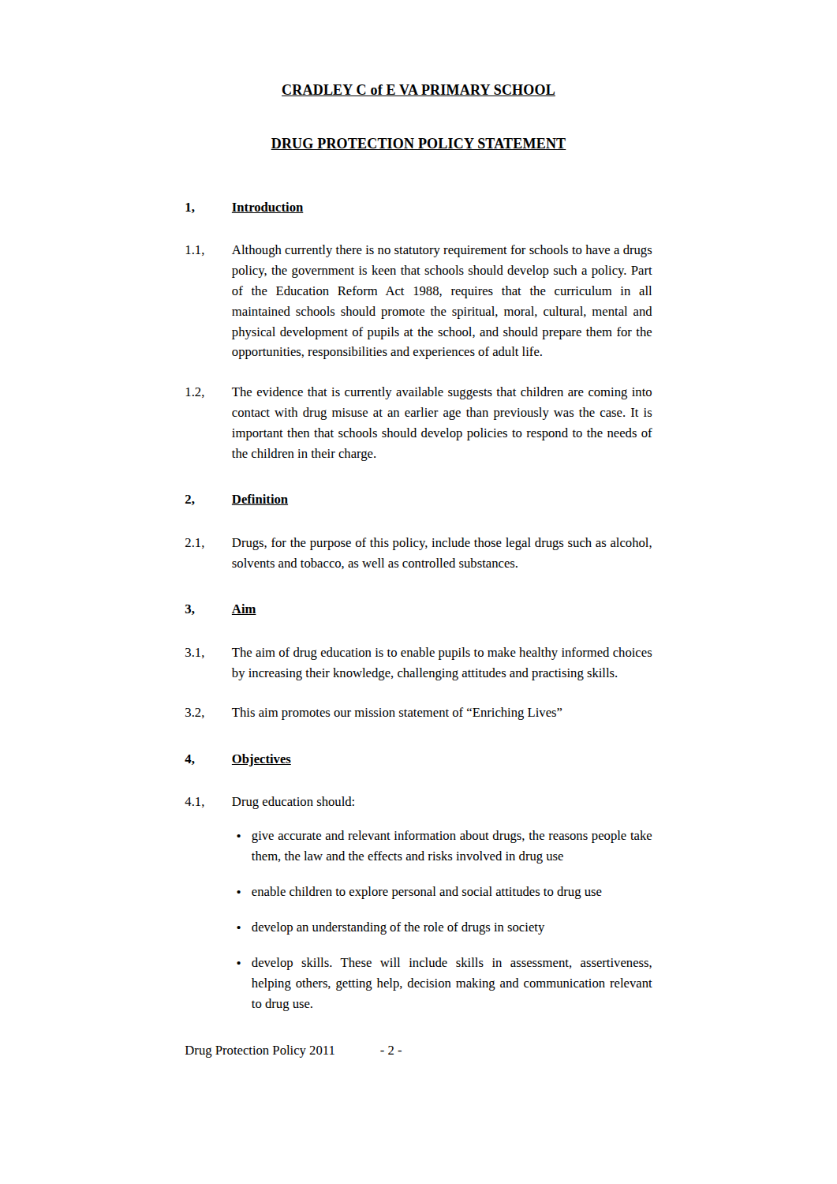CRADLEY C of E VA PRIMARY SCHOOL
DRUG PROTECTION POLICY STATEMENT
1,
Introduction
1.1,
Although currently there is no statutory requirement for schools to have a drugs policy, the government is keen that schools should develop such a policy. Part of the Education Reform Act 1988, requires that the curriculum in all maintained schools should promote the spiritual, moral, cultural, mental and physical development of pupils at the school, and should prepare them for the opportunities, responsibilities and experiences of adult life.
1.2,
The evidence that is currently available suggests that children are coming into contact with drug misuse at an earlier age than previously was the case. It is important then that schools should develop policies to respond to the needs of the children in their charge.
2,
Definition
2.1,
Drugs, for the purpose of this policy, include those legal drugs such as alcohol, solvents and tobacco, as well as controlled substances.
3,
Aim
3.1,
The aim of drug education is to enable pupils to make healthy informed choices by increasing their knowledge, challenging attitudes and practising skills.
3.2,
This aim promotes our mission statement of “Enriching Lives”
4,
Objectives
4.1,
Drug education should:
give accurate and relevant information about drugs, the reasons people take them, the law and the effects and risks involved in drug use
enable children to explore personal and social attitudes to drug use
develop an understanding of the role of drugs in society
develop skills. These will include skills in assessment, assertiveness, helping others, getting help, decision making and communication relevant to drug use.
Drug Protection Policy 2011 - 2 -